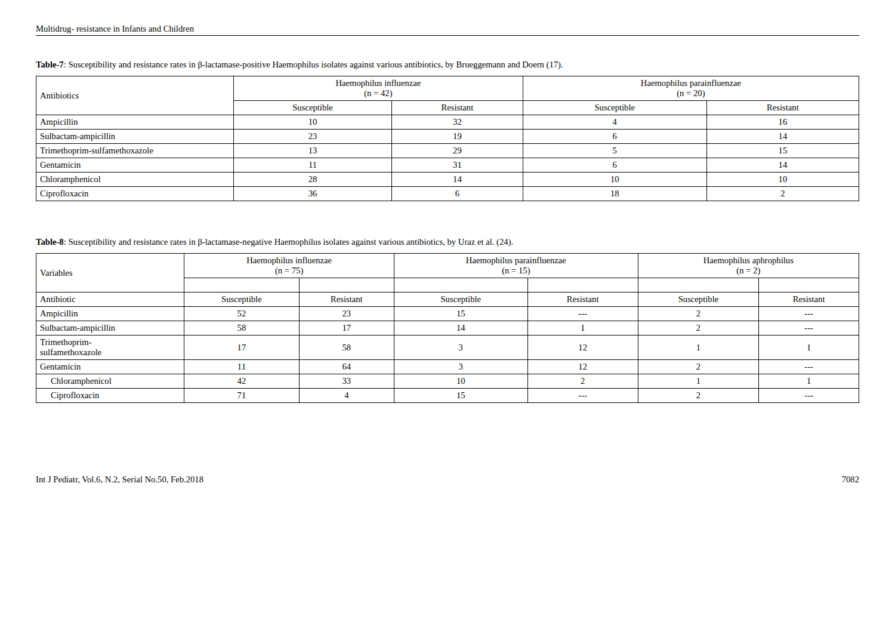Multidrug- resistance in Infants and Children
Table-7: Susceptibility and resistance rates in β-lactamase-positive Haemophilus isolates against various antibiotics, by Brueggemann and Doern (17).
| Antibiotics | Haemophilus influenzae (n = 42) | Haemophilus parainfluenzae (n = 20) |
| --- | --- | --- |
| Susceptible | Resistant | Susceptible | Resistant |
| Ampicillin | 10 | 32 | 4 | 16 |
| Sulbactam-ampicillin | 23 | 19 | 6 | 14 |
| Trimethoprim-sulfamethoxazole | 13 | 29 | 5 | 15 |
| Gentamicin | 11 | 31 | 6 | 14 |
| Chloramphenicol | 28 | 14 | 10 | 10 |
| Ciprofloxacin | 36 | 6 | 18 | 2 |
Table-8: Susceptibility and resistance rates in β-lactamase-negative Haemophilus isolates against various antibiotics, by Uraz et al. (24).
| Variables | Haemophilus influenzae (n = 75) | Haemophilus parainfluenzae (n = 15) | Haemophilus aphrophilus (n = 2) |
| --- | --- | --- | --- |
| Antibiotic | Susceptible | Resistant | Susceptible | Resistant | Susceptible | Resistant |
| Ampicillin | 52 | 23 | 15 | --- | 2 | --- |
| Sulbactam-ampicillin | 58 | 17 | 14 | 1 | 2 | --- |
| Trimethoprim- sulfamethoxazole | 17 | 58 | 3 | 12 | 1 | 1 |
| Gentamicin | 11 | 64 | 3 | 12 | 2 | --- |
| Chloramphenicol | 42 | 33 | 10 | 2 | 1 | 1 |
| Ciprofloxacin | 71 | 4 | 15 | --- | 2 | --- |
Int J Pediatr, Vol.6, N.2, Serial No.50, Feb.2018 7082